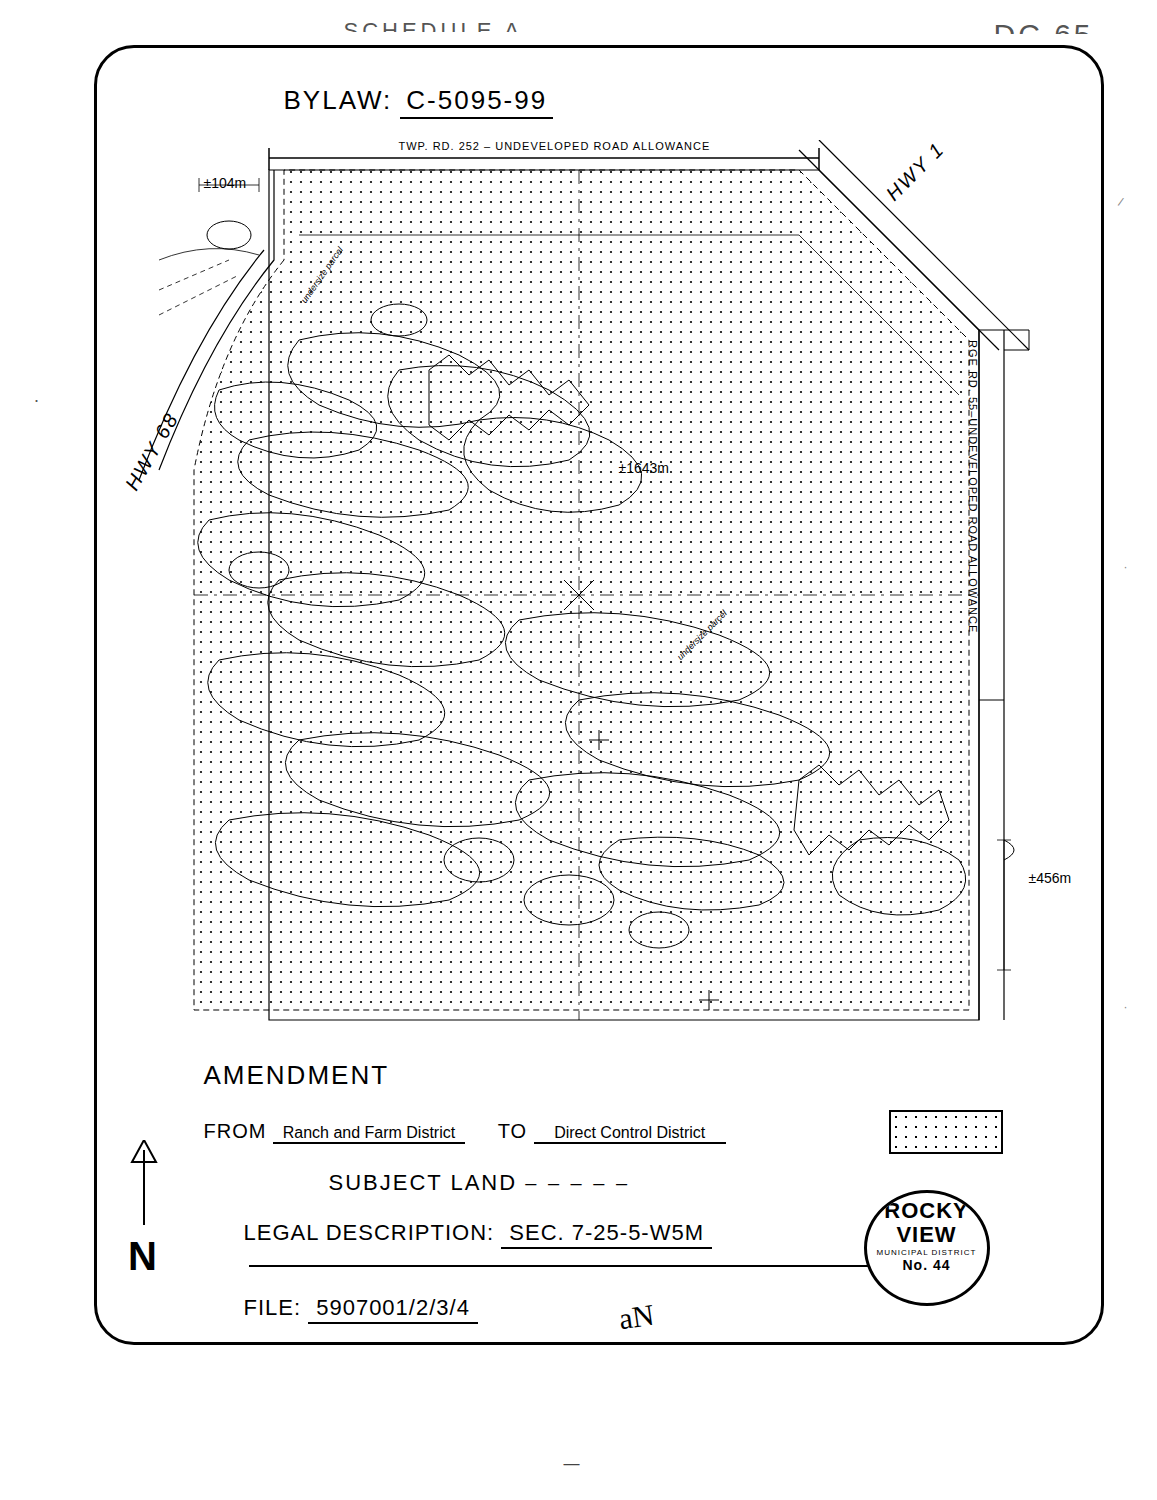SCHEDULE A
DC 65
BYLAW:C-5095-99
TWP. RD. 252 – UNDEVELOPED ROAD ALLOWANCE
HWY 1
HWY 68
RGE RD. 55–UNDEVELOPED ROAD ALLOWANCE
±104m
±1643m
±456m
undersize parcel
undersize parcel
AMENDMENT
FROM Ranch and Farm District TO Direct Control District
SUBJECT LAND – – – – –
LEGAL DESCRIPTION: SEC. 7-25-5-W5M
FILE: 5907001/2/3/4
aN
N
ROCKY
VIEW
MUNICIPAL DISTRICT
No. 44
—
/
·
·
·